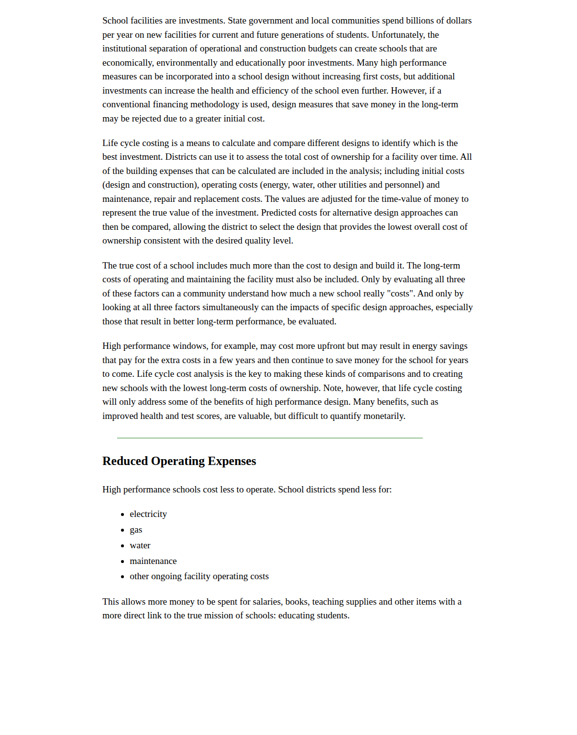School facilities are investments. State government and local communities spend billions of dollars per year on new facilities for current and future generations of students. Unfortunately, the institutional separation of operational and construction budgets can create schools that are economically, environmentally and educationally poor investments. Many high performance measures can be incorporated into a school design without increasing first costs, but additional investments can increase the health and efficiency of the school even further. However, if a conventional financing methodology is used, design measures that save money in the long-term may be rejected due to a greater initial cost.
Life cycle costing is a means to calculate and compare different designs to identify which is the best investment. Districts can use it to assess the total cost of ownership for a facility over time. All of the building expenses that can be calculated are included in the analysis; including initial costs (design and construction), operating costs (energy, water, other utilities and personnel) and maintenance, repair and replacement costs. The values are adjusted for the time-value of money to represent the true value of the investment. Predicted costs for alternative design approaches can then be compared, allowing the district to select the design that provides the lowest overall cost of ownership consistent with the desired quality level.
The true cost of a school includes much more than the cost to design and build it. The long-term costs of operating and maintaining the facility must also be included. Only by evaluating all three of these factors can a community understand how much a new school really "costs". And only by looking at all three factors simultaneously can the impacts of specific design approaches, especially those that result in better long-term performance, be evaluated.
High performance windows, for example, may cost more upfront but may result in energy savings that pay for the extra costs in a few years and then continue to save money for the school for years to come. Life cycle cost analysis is the key to making these kinds of comparisons and to creating new schools with the lowest long-term costs of ownership. Note, however, that life cycle costing will only address some of the benefits of high performance design. Many benefits, such as improved health and test scores, are valuable, but difficult to quantify monetarily.
Reduced Operating Expenses
High performance schools cost less to operate. School districts spend less for:
electricity
gas
water
maintenance
other ongoing facility operating costs
This allows more money to be spent for salaries, books, teaching supplies and other items with a more direct link to the true mission of schools: educating students.